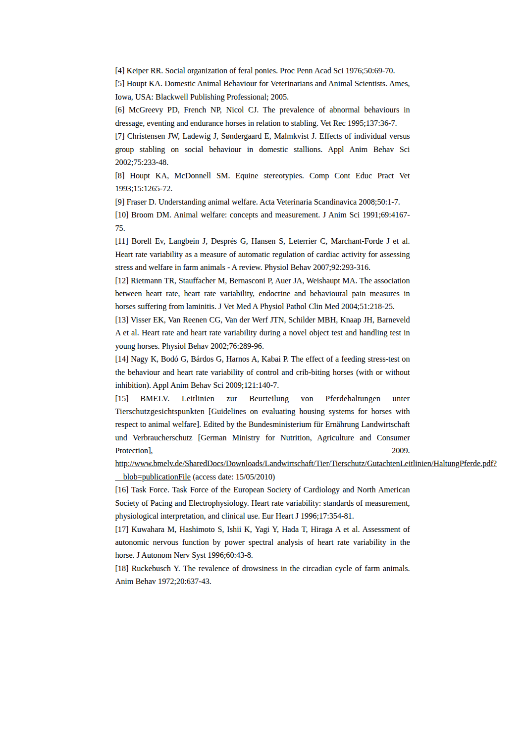[4] Keiper RR. Social organization of feral ponies. Proc Penn Acad Sci 1976;50:69-70.
[5] Houpt KA. Domestic Animal Behaviour for Veterinarians and Animal Scientists. Ames, Iowa, USA: Blackwell Publishing Professional; 2005.
[6] McGreevy PD, French NP, Nicol CJ. The prevalence of abnormal behaviours in dressage, eventing and endurance horses in relation to stabling. Vet Rec 1995;137:36-7.
[7] Christensen JW, Ladewig J, Søndergaard E, Malmkvist J. Effects of individual versus group stabling on social behaviour in domestic stallions. Appl Anim Behav Sci 2002;75:233-48.
[8] Houpt KA, McDonnell SM. Equine stereotypies. Comp Cont Educ Pract Vet 1993;15:1265-72.
[9] Fraser D. Understanding animal welfare. Acta Veterinaria Scandinavica 2008;50:1-7.
[10] Broom DM. Animal welfare: concepts and measurement. J Anim Sci 1991;69:4167-75.
[11] Borell Ev, Langbein J, Després G, Hansen S, Leterrier C, Marchant-Forde J et al. Heart rate variability as a measure of automatic regulation of cardiac activity for assessing stress and welfare in farm animals - A review. Physiol Behav 2007;92:293-316.
[12] Rietmann TR, Stauffacher M, Bernasconi P, Auer JA, Weishaupt MA. The association between heart rate, heart rate variability, endocrine and behavioural pain measures in horses suffering from laminitis. J Vet Med A Physiol Pathol Clin Med 2004;51:218-25.
[13] Visser EK, Van Reenen CG, Van der Werf JTN, Schilder MBH, Knaap JH, Barneveld A et al. Heart rate and heart rate variability during a novel object test and handling test in young horses. Physiol Behav 2002;76:289-96.
[14] Nagy K, Bodó G, Bárdos G, Harnos A, Kabai P. The effect of a feeding stress-test on the behaviour and heart rate variability of control and crib-biting horses (with or without inhibition). Appl Anim Behav Sci 2009;121:140-7.
[15] BMELV. Leitlinien zur Beurteilung von Pferdehaltungen unter Tierschutzgesichtspunkten [Guidelines on evaluating housing systems for horses with respect to animal welfare]. Edited by the Bundesministerium für Ernährung Landwirtschaft und Verbraucherschutz [German Ministry for Nutrition, Agriculture and Consumer Protection], 2009. http://www.bmelv.de/SharedDocs/Downloads/Landwirtschaft/Tier/Tierschutz/GutachtenLeitlinien/HaltungPferde.pdf?__blob=publicationFile (access date: 15/05/2010)
[16] Task Force. Task Force of the European Society of Cardiology and North American Society of Pacing and Electrophysiology. Heart rate variability: standards of measurement, physiological interpretation, and clinical use. Eur Heart J 1996;17:354-81.
[17] Kuwahara M, Hashimoto S, Ishii K, Yagi Y, Hada T, Hiraga A et al. Assessment of autonomic nervous function by power spectral analysis of heart rate variability in the horse. J Autonom Nerv Syst 1996;60:43-8.
[18] Ruckebusch Y. The revalence of drowsiness in the circadian cycle of farm animals. Anim Behav 1972;20:637-43.